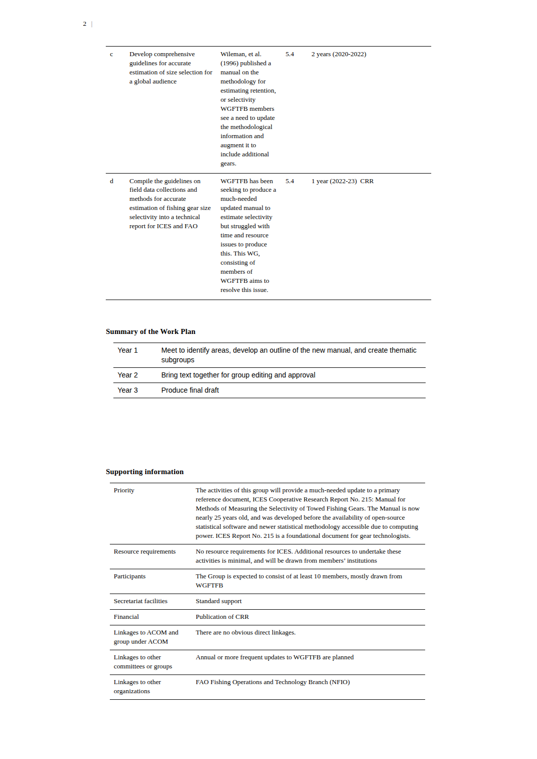2 |
| c | Develop comprehensive guidelines for accurate estimation of size selection for a global audience | Wileman, et al. (1996) published a manual on the methodology for estimating retention, or selectivity WGFTFB members see a need to update the methodological information and augment it to include additional gears. | 5.4 | 2 years (2020-2022) |
| d | Compile the guidelines on field data collections and methods for accurate estimation of fishing gear size selectivity into a technical report for ICES and FAO | WGFTFB has been seeking to produce a much-needed updated manual to estimate selectivity but struggled with time and resource issues to produce this. This WG, consisting of members of WGFTFB aims to resolve this issue. | 5.4 | 1 year (2022-23) CRR |
Summary of the Work Plan
| Year 1 | Meet to identify areas, develop an outline of the new manual, and create thematic subgroups |
| Year 2 | Bring text together for group editing and approval |
| Year 3 | Produce final draft |
Supporting information
| Priority | The activities of this group will provide a much-needed update to a primary reference document, ICES Cooperative Research Report No. 215: Manual for Methods of Measuring the Selectivity of Towed Fishing Gears. The Manual is now nearly 25 years old, and was developed before the availability of open-source statistical software and newer statistical methodology accessible due to computing power. ICES Report No. 215 is a foundational document for gear technologists. |
| Resource requirements | No resource requirements for ICES. Additional resources to undertake these activities is minimal, and will be drawn from members’ institutions |
| Participants | The Group is expected to consist of at least 10 members, mostly drawn from WGFTFB |
| Secretariat facilities | Standard support |
| Financial | Publication of CRR |
| Linkages to ACOM and group under ACOM | There are no obvious direct linkages. |
| Linkages to other committees or groups | Annual or more frequent updates to WGFTFB are planned |
| Linkages to other organizations | FAO Fishing Operations and Technology Branch (NFIO) |